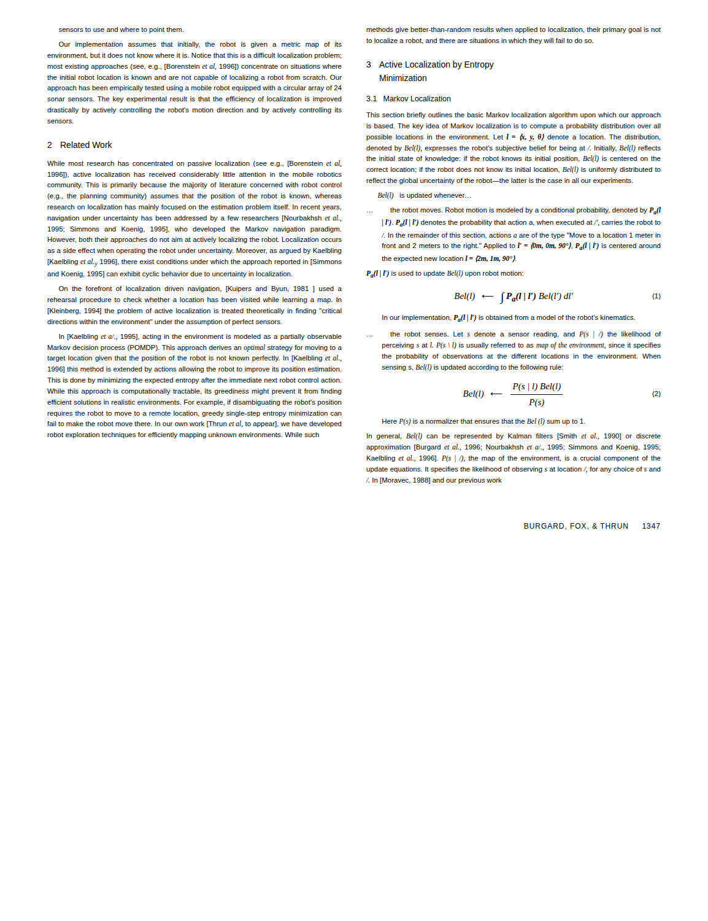sensors to use and where to point them.
Our implementation assumes that initially, the robot is given a metric map of its environment, but it does not know where it is. Notice that this is a difficult localization problem; most existing approaches (see, e.g., [Borenstein et al, 1996]) concentrate on situations where the initial robot location is known and are not capable of localizing a robot from scratch. Our approach has been empirically tested using a mobile robot equipped with a circular array of 24 sonar sensors. The key experimental result is that the efficiency of localization is improved drastically by actively controlling the robot's motion direction and by actively controlling its sensors.
2 Related Work
While most research has concentrated on passive localization (see e.g., [Borenstein et al, 1996]), active localization has received considerably little attention in the mobile robotics community. This is primarily because the majority of literature concerned with robot control (e.g., the planning community) assumes that the position of the robot is known, whereas research on localization has mainly focused on the estimation problem itself. In recent years, navigation under uncertainty has been addressed by a few researchers [Nourbakhsh et al., 1995; Simmons and Koenig, 1995], who developed the Markov navigation paradigm. However, both their approaches do not aim at actively localizing the robot. Localization occurs as a side effect when operating the robot under uncertainty. Moreover, as argued by Kaelbling [Kaelbling et al.y 1996], there exist conditions under which the approach reported in [Simmons and Koenig, 1995] can exhibit cyclic behavior due to uncertainty in localization.
On the forefront of localization driven navigation, [Kuipers and Byun, 1981 ] used a rehearsal procedure to check whether a location has been visited while learning a map. In [Kleinberg, 1994] the problem of active localization is treated theoretically in finding "critical directions within the environment" under the assumption of perfect sensors.
In [Kaelbling et a/., 1995], acting in the environment is modeled as a partially observable Markov decision process (POMDP). This approach derives an optimal strategy for moving to a target location given that the position of the robot is not known perfectly. In [Kaelbling et al., 1996] this method is extended by actions allowing the robot to improve its position estimation. This is done by minimizing the expected entropy after the immediate next robot control action. While this approach is computationally tractable, its greediness might prevent it from finding efficient solutions in realistic environments. For example, if disambiguating the robot's position requires the robot to move to a remote location, greedy single-step entropy minimization can fail to make the robot move there. In our own work [Thrun et al, to appear], we have developed robot exploration techniques for efficiently mapping unknown environments. While such
methods give better-than-random results when applied to localization, their primary goal is not to localize a robot, and there are situations in which they will fail to do so.
3 Active Localization by Entropy
Minimization
3.1 Markov Localization
This section briefly outlines the basic Markov localization algorithm upon which our approach is based. The key idea of Markov localization is to compute a probability distribution over all possible locations in the environment. Let l = ⟨x, y, θ⟩ denote a location. The distribution, denoted by Bel(l), expresses the robot's subjective belief for being at /. Initially, Bel(l) reflects the initial state of knowledge: if the robot knows its initial position, Bel(l) is centered on the correct location; if the robot does not know its initial location, Bel(l) is uniformly distributed to reflect the global uncertainty of the robot—the latter is the case in all our experiments.
Bel(l) is updated whenever…
… the robot moves. Robot motion is modeled by a conditional probability, denoted by Pa(l | l′). Pa(l | l′) denotes the probability that action a, when executed at /', carries the robot to /. In the remainder of this section, actions a are of the type "Move to a location 1 meter in front and 2 meters to the right." Applied to l′ = ⟨0m, 0m, 90°⟩, Pa(l | l′) is centered around the expected new location l = ⟨2m, 1m, 90°⟩.
Pa(l | l′) is used to update Bel(l) upon robot motion:
Bel(l) ⟵ ∫ Pa(l | l′) Bel(l′) dl′ (1)
In our implementation, Pa(l | l′) is obtained from a model of the robot's kinematics.
… the robot senses. Let s denote a sensor reading, and P(s | /) the likelihood of perceiving s at l. P(s \ l) is usually referred to as map of the environment, since it specifies the probability of observations at the different locations in the environment. When sensing s, Bel(l) is updated according to the following rule:
Bel(l) ⟵ P(s | l) Bel(l) P(s) (2)
Here P(s) is a normalizer that ensures that the Bel (l) sum up to 1.
In general, Bel(l) can be represented by Kalman filters [Smith et al., 1990] or discrete approximation [Burgard et al., 1996; Nourbakhsh et a/., 1995; Simmons and Koenig, 1995; Kaelbling et al., 1996]. P(s | /), the map of the environment, is a crucial component of the update equations. It specifies the likelihood of observing s at location /, for any choice of s and /. In [Moravec, 1988] and our previous work
BURGARD, FOX, & THRUN 1347